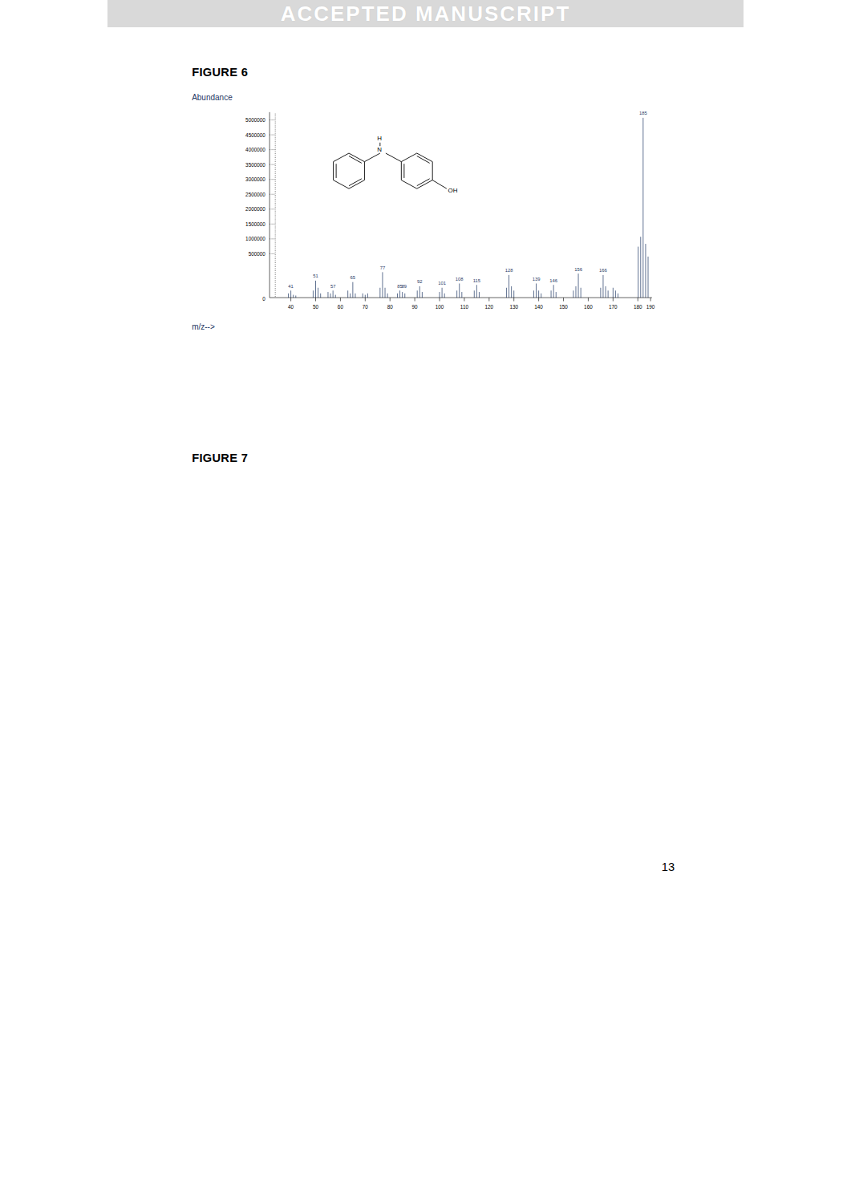ACCEPTED MANUSCRIPT
FIGURE 6
Abundance
5000000 4500000 4000000 3500000 3000000 2500000 2000000 1500000 1000000 500000 0 40 50 60 70 80 90 100 110 120 130 140 150 160 170 180 190 41 51 57 65 77 85 89 92 101 108 115 128 139 146 156 166 185 N H OH
m/z-->
FIGURE 7
13